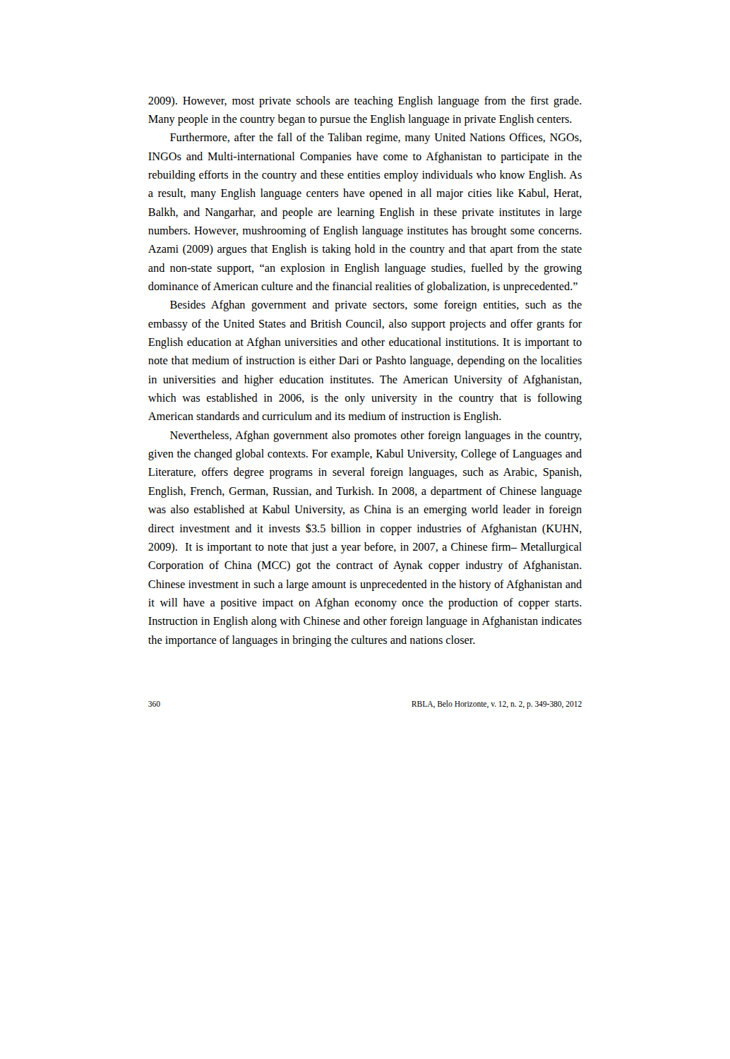2009). However, most private schools are teaching English language from the first grade. Many people in the country began to pursue the English language in private English centers.
Furthermore, after the fall of the Taliban regime, many United Nations Offices, NGOs, INGOs and Multi-international Companies have come to Afghanistan to participate in the rebuilding efforts in the country and these entities employ individuals who know English. As a result, many English language centers have opened in all major cities like Kabul, Herat, Balkh, and Nangarhar, and people are learning English in these private institutes in large numbers. However, mushrooming of English language institutes has brought some concerns. Azami (2009) argues that English is taking hold in the country and that apart from the state and non-state support, “an explosion in English language studies, fuelled by the growing dominance of American culture and the financial realities of globalization, is unprecedented.”
Besides Afghan government and private sectors, some foreign entities, such as the embassy of the United States and British Council, also support projects and offer grants for English education at Afghan universities and other educational institutions. It is important to note that medium of instruction is either Dari or Pashto language, depending on the localities in universities and higher education institutes. The American University of Afghanistan, which was established in 2006, is the only university in the country that is following American standards and curriculum and its medium of instruction is English.
Nevertheless, Afghan government also promotes other foreign languages in the country, given the changed global contexts. For example, Kabul University, College of Languages and Literature, offers degree programs in several foreign languages, such as Arabic, Spanish, English, French, German, Russian, and Turkish. In 2008, a department of Chinese language was also established at Kabul University, as China is an emerging world leader in foreign direct investment and it invests $3.5 billion in copper industries of Afghanistan (KUHN, 2009). It is important to note that just a year before, in 2007, a Chinese firm– Metallurgical Corporation of China (MCC) got the contract of Aynak copper industry of Afghanistan. Chinese investment in such a large amount is unprecedented in the history of Afghanistan and it will have a positive impact on Afghan economy once the production of copper starts. Instruction in English along with Chinese and other foreign language in Afghanistan indicates the importance of languages in bringing the cultures and nations closer.
360 RBLA, Belo Horizonte, v. 12, n. 2, p. 349-380, 2012